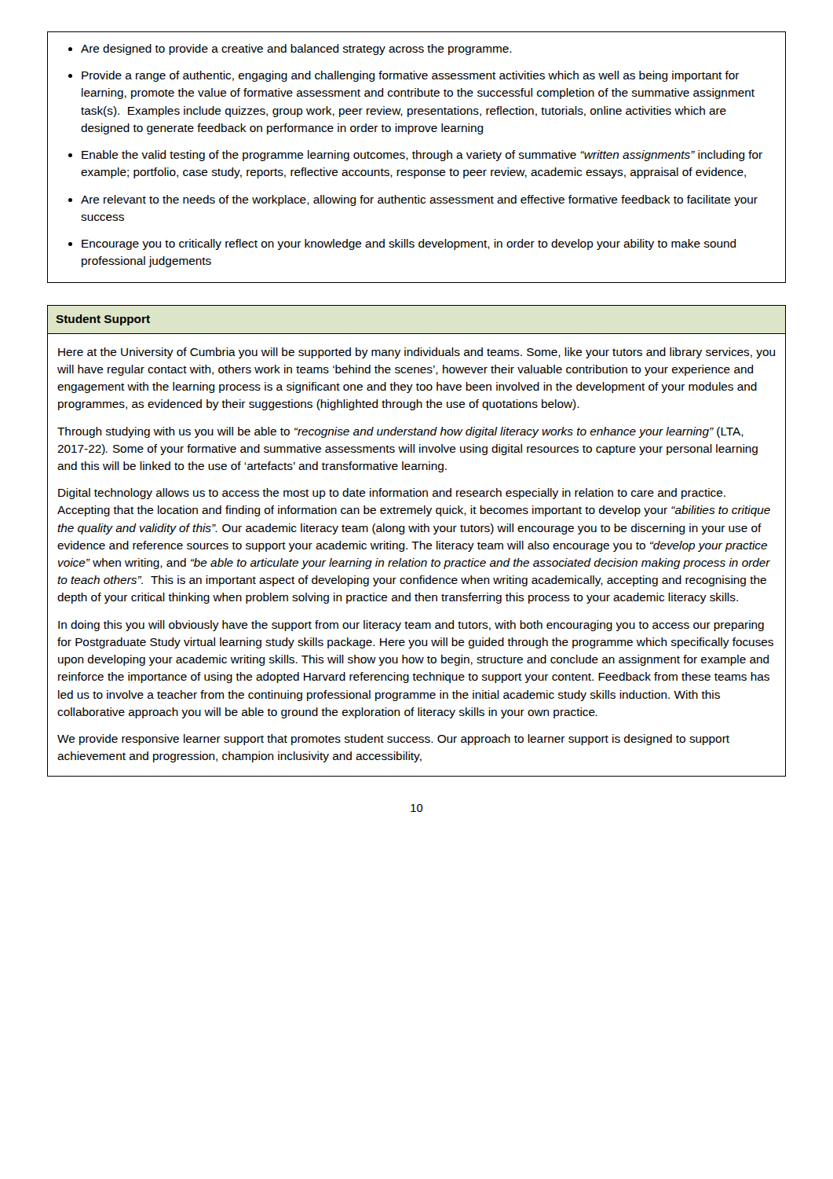Are designed to provide a creative and balanced strategy across the programme.
Provide a range of authentic, engaging and challenging formative assessment activities which as well as being important for learning, promote the value of formative assessment and contribute to the successful completion of the summative assignment task(s). Examples include quizzes, group work, peer review, presentations, reflection, tutorials, online activities which are designed to generate feedback on performance in order to improve learning
Enable the valid testing of the programme learning outcomes, through a variety of summative “written assignments” including for example; portfolio, case study, reports, reflective accounts, response to peer review, academic essays, appraisal of evidence,
Are relevant to the needs of the workplace, allowing for authentic assessment and effective formative feedback to facilitate your success
Encourage you to critically reflect on your knowledge and skills development, in order to develop your ability to make sound professional judgements
Student Support
Here at the University of Cumbria you will be supported by many individuals and teams. Some, like your tutors and library services, you will have regular contact with, others work in teams ‘behind the scenes’, however their valuable contribution to your experience and engagement with the learning process is a significant one and they too have been involved in the development of your modules and programmes, as evidenced by their suggestions (highlighted through the use of quotations below).
Through studying with us you will be able to “recognise and understand how digital literacy works to enhance your learning” (LTA, 2017-22). Some of your formative and summative assessments will involve using digital resources to capture your personal learning and this will be linked to the use of ‘artefacts’ and transformative learning.
Digital technology allows us to access the most up to date information and research especially in relation to care and practice. Accepting that the location and finding of information can be extremely quick, it becomes important to develop your “abilities to critique the quality and validity of this”. Our academic literacy team (along with your tutors) will encourage you to be discerning in your use of evidence and reference sources to support your academic writing. The literacy team will also encourage you to “develop your practice voice” when writing, and “be able to articulate your learning in relation to practice and the associated decision making process in order to teach others”. This is an important aspect of developing your confidence when writing academically, accepting and recognising the depth of your critical thinking when problem solving in practice and then transferring this process to your academic literacy skills.
In doing this you will obviously have the support from our literacy team and tutors, with both encouraging you to access our preparing for Postgraduate Study virtual learning study skills package. Here you will be guided through the programme which specifically focuses upon developing your academic writing skills. This will show you how to begin, structure and conclude an assignment for example and reinforce the importance of using the adopted Harvard referencing technique to support your content. Feedback from these teams has led us to involve a teacher from the continuing professional programme in the initial academic study skills induction. With this collaborative approach you will be able to ground the exploration of literacy skills in your own practice.
We provide responsive learner support that promotes student success. Our approach to learner support is designed to support achievement and progression, champion inclusivity and accessibility,
10